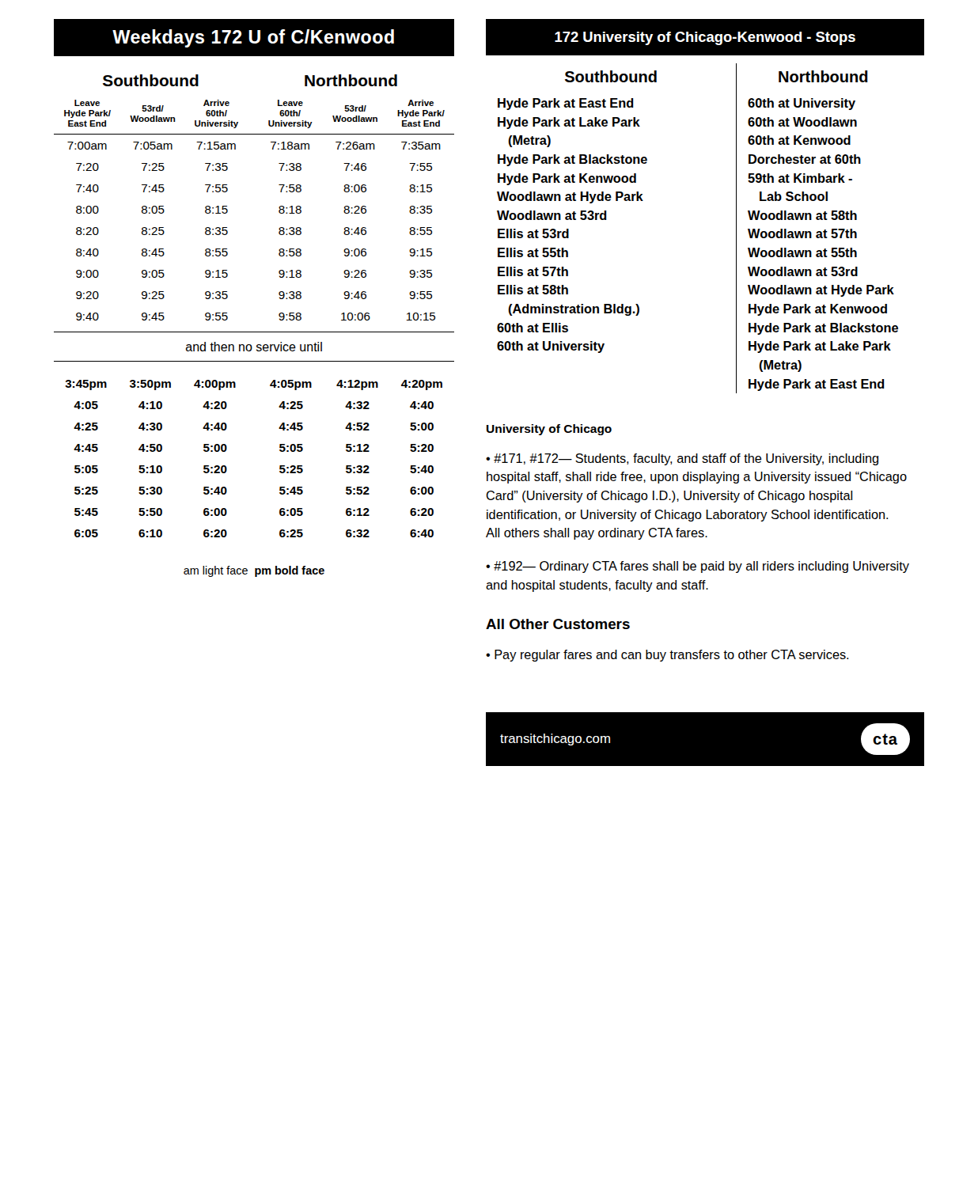Weekdays 172 U of C/Kenwood
| Southbound | Northbound |
| --- | --- |
| Leave Hyde Park/ East End | 53rd/ Woodlawn | Arrive 60th/ University | Leave 60th/ University | 53rd/ Woodlawn | Arrive Hyde Park/ East End |
| 7:00am | 7:05am | 7:15am | 7:18am | 7:26am | 7:35am |
| 7:20 | 7:25 | 7:35 | 7:38 | 7:46 | 7:55 |
| 7:40 | 7:45 | 7:55 | 7:58 | 8:06 | 8:15 |
| 8:00 | 8:05 | 8:15 | 8:18 | 8:26 | 8:35 |
| 8:20 | 8:25 | 8:35 | 8:38 | 8:46 | 8:55 |
| 8:40 | 8:45 | 8:55 | 8:58 | 9:06 | 9:15 |
| 9:00 | 9:05 | 9:15 | 9:18 | 9:26 | 9:35 |
| 9:20 | 9:25 | 9:35 | 9:38 | 9:46 | 9:55 |
| 9:40 | 9:45 | 9:55 | 9:58 | 10:06 | 10:15 |
and then no service until
| 3:45pm | 3:50pm | 4:00pm | 4:05pm | 4:12pm | 4:20pm |
| 4:05 | 4:10 | 4:20 | 4:25 | 4:32 | 4:40 |
| 4:25 | 4:30 | 4:40 | 4:45 | 4:52 | 5:00 |
| 4:45 | 4:50 | 5:00 | 5:05 | 5:12 | 5:20 |
| 5:05 | 5:10 | 5:20 | 5:25 | 5:32 | 5:40 |
| 5:25 | 5:30 | 5:40 | 5:45 | 5:52 | 6:00 |
| 5:45 | 5:50 | 6:00 | 6:05 | 6:12 | 6:20 |
| 6:05 | 6:10 | 6:20 | 6:25 | 6:32 | 6:40 |
am light face pm bold face
172 University of Chicago-Kenwood - Stops
Southbound
Hyde Park at East End
Hyde Park at Lake Park(Metra)
Hyde Park at Blackstone
Hyde Park at Kenwood
Woodlawn at Hyde Park
Woodlawn at 53rd
Ellis at 53rd
Ellis at 55th
Ellis at 57th
Ellis at 58th(Adminstration Bldg.)
60th at Ellis
60th at University
Northbound
60th at University
60th at Woodlawn
60th at Kenwood
Dorchester at 60th
59th at Kimbark -Lab School
Woodlawn at 58th
Woodlawn at 57th
Woodlawn at 55th
Woodlawn at 53rd
Woodlawn at Hyde Park
Hyde Park at Kenwood
Hyde Park at Blackstone
Hyde Park at Lake Park(Metra)
Hyde Park at East End
University of Chicago
• #171, #172— Students, faculty, and staff of the University, including hospital staff, shall ride free, upon displaying a University issued “Chicago Card” (University of Chicago I.D.), University of Chicago hospital identification, or University of Chicago Laboratory School identification.
All others shall pay ordinary CTA fares.
• #192— Ordinary CTA fares shall be paid by all riders including University and hospital students, faculty and staff.
All Other Customers
• Pay regular fares and can buy transfers to other CTA services.
transitchicago.com
cta